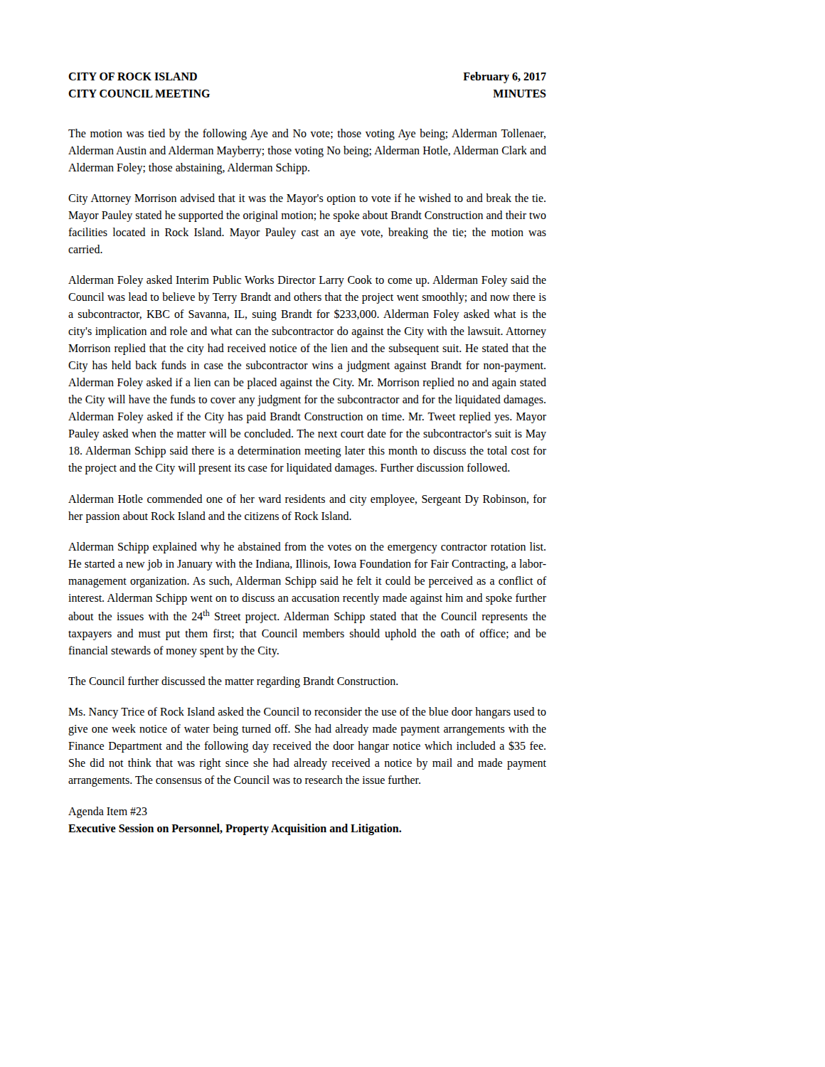CITY OF ROCK ISLAND
CITY COUNCIL MEETING
February 6, 2017
MINUTES
The motion was tied by the following Aye and No vote; those voting Aye being; Alderman Tollenaer, Alderman Austin and Alderman Mayberry; those voting No being; Alderman Hotle, Alderman Clark and Alderman Foley; those abstaining, Alderman Schipp.
City Attorney Morrison advised that it was the Mayor's option to vote if he wished to and break the tie. Mayor Pauley stated he supported the original motion; he spoke about Brandt Construction and their two facilities located in Rock Island. Mayor Pauley cast an aye vote, breaking the tie; the motion was carried.
Alderman Foley asked Interim Public Works Director Larry Cook to come up. Alderman Foley said the Council was lead to believe by Terry Brandt and others that the project went smoothly; and now there is a subcontractor, KBC of Savanna, IL, suing Brandt for $233,000. Alderman Foley asked what is the city's implication and role and what can the subcontractor do against the City with the lawsuit. Attorney Morrison replied that the city had received notice of the lien and the subsequent suit. He stated that the City has held back funds in case the subcontractor wins a judgment against Brandt for non-payment. Alderman Foley asked if a lien can be placed against the City. Mr. Morrison replied no and again stated the City will have the funds to cover any judgment for the subcontractor and for the liquidated damages. Alderman Foley asked if the City has paid Brandt Construction on time. Mr. Tweet replied yes. Mayor Pauley asked when the matter will be concluded. The next court date for the subcontractor's suit is May 18. Alderman Schipp said there is a determination meeting later this month to discuss the total cost for the project and the City will present its case for liquidated damages. Further discussion followed.
Alderman Hotle commended one of her ward residents and city employee, Sergeant Dy Robinson, for her passion about Rock Island and the citizens of Rock Island.
Alderman Schipp explained why he abstained from the votes on the emergency contractor rotation list. He started a new job in January with the Indiana, Illinois, Iowa Foundation for Fair Contracting, a labor-management organization. As such, Alderman Schipp said he felt it could be perceived as a conflict of interest. Alderman Schipp went on to discuss an accusation recently made against him and spoke further about the issues with the 24th Street project. Alderman Schipp stated that the Council represents the taxpayers and must put them first; that Council members should uphold the oath of office; and be financial stewards of money spent by the City.
The Council further discussed the matter regarding Brandt Construction.
Ms. Nancy Trice of Rock Island asked the Council to reconsider the use of the blue door hangars used to give one week notice of water being turned off. She had already made payment arrangements with the Finance Department and the following day received the door hangar notice which included a $35 fee. She did not think that was right since she had already received a notice by mail and made payment arrangements. The consensus of the Council was to research the issue further.
Agenda Item #23
Executive Session on Personnel, Property Acquisition and Litigation.